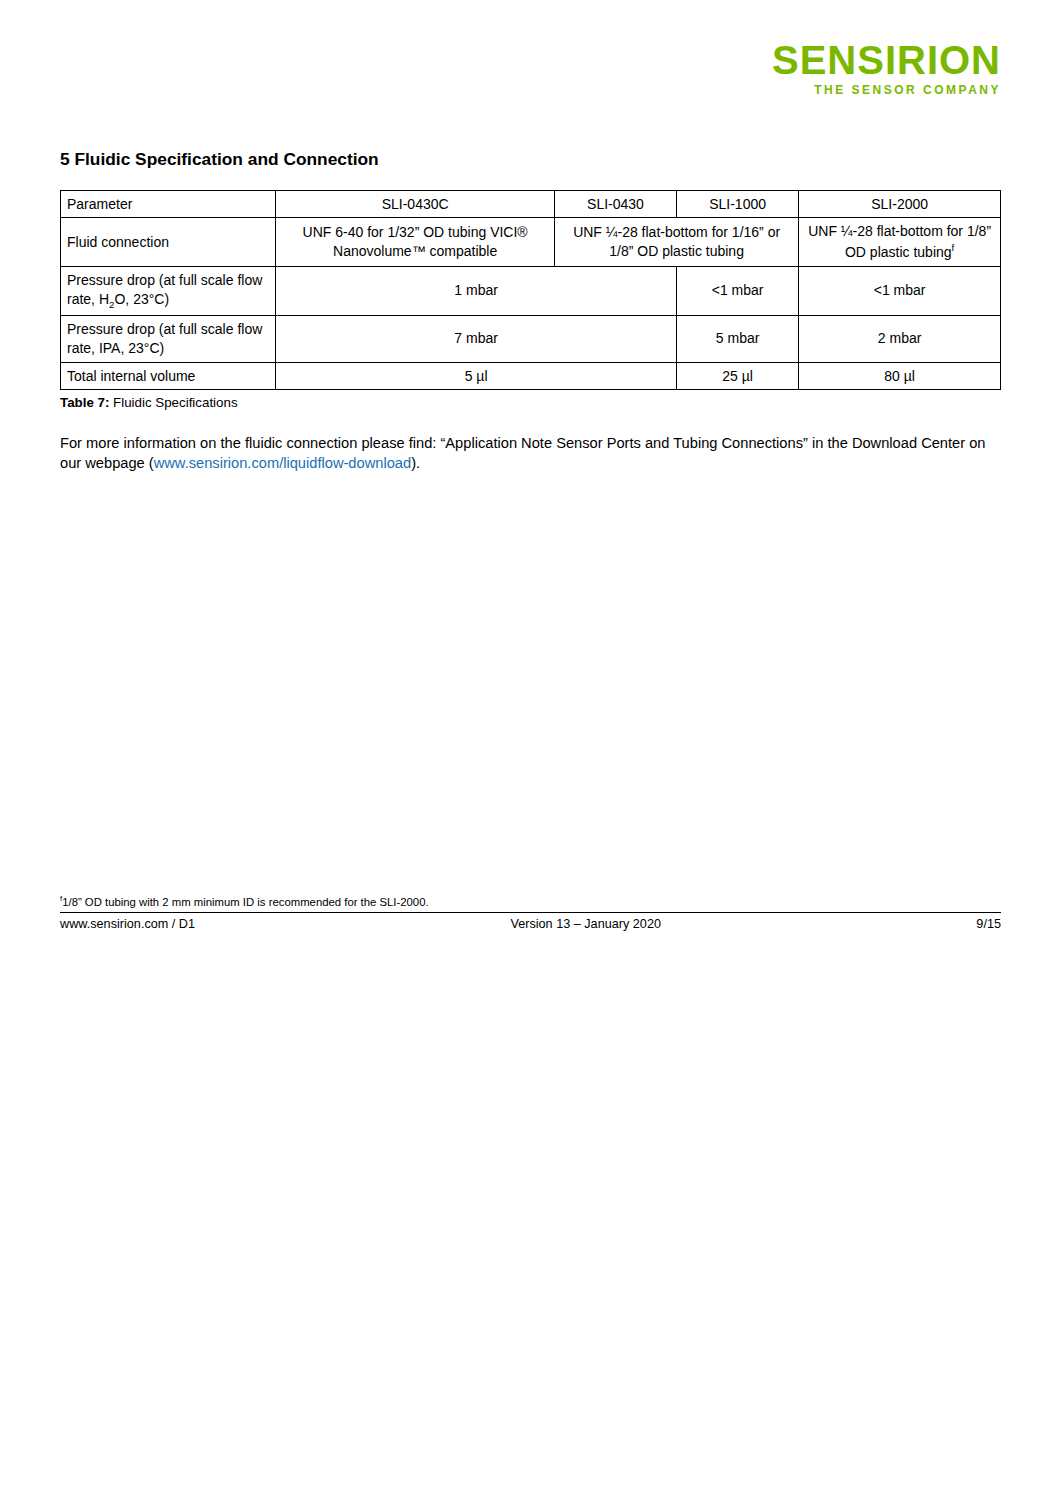SENSIRION
THE SENSOR COMPANY
5 Fluidic Specification and Connection
| Parameter | SLI-0430C | SLI-0430 | SLI-1000 | SLI-2000 |
| --- | --- | --- | --- | --- |
| Fluid connection | UNF 6-40 for 1/32” OD tubing VICI® Nanovolume™ compatible | UNF ¼-28 flat-bottom for 1/16” or 1/8” OD plastic tubing | UNF ¼-28 flat-bottom for 1/8” OD plastic tubing f |
| Pressure drop (at full scale flow rate, H 2 O, 23°C) | 1 mbar | <1 mbar | <1 mbar |
| Pressure drop (at full scale flow rate, IPA, 23°C) | 7 mbar | 5 mbar | 2 mbar |
| Total internal volume | 5 µl | 25 µl | 80 µl |
Table 7: Fluidic Specifications
For more information on the fluidic connection please find: “Application Note Sensor Ports and Tubing Connections” in the Download Center on our webpage (www.sensirion.com/liquidflow-download).
f1/8” OD tubing with 2 mm minimum ID is recommended for the SLI-2000.
www.sensirion.com / D1
Version 13 – January 2020
9/15